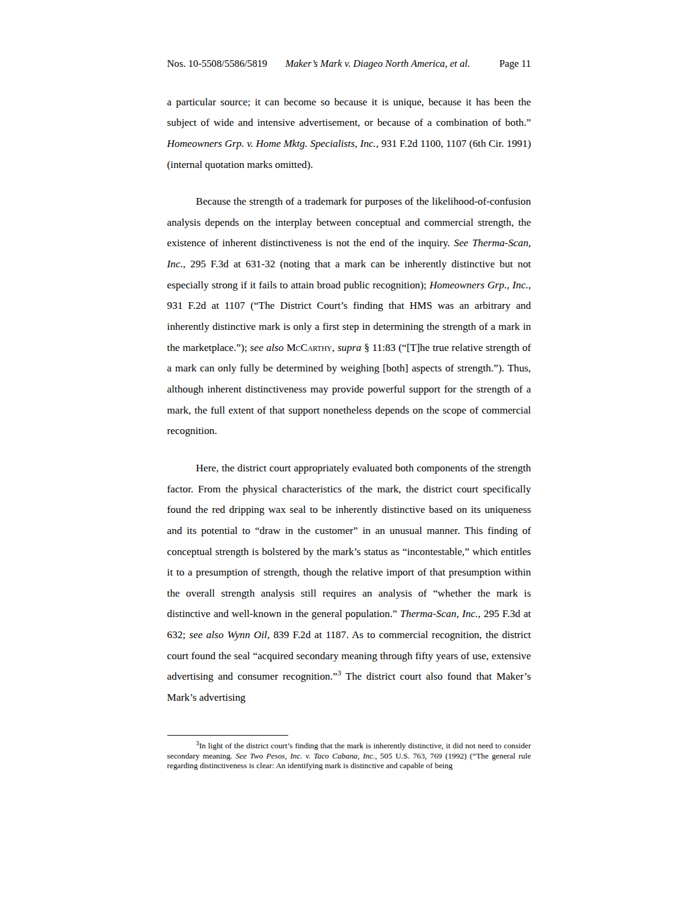Nos. 10-5508/5586/5819 Maker’s Mark v. Diageo North America, et al. Page 11
a particular source; it can become so because it is unique, because it has been the subject of wide and intensive advertisement, or because of a combination of both.” Homeowners Grp. v. Home Mktg. Specialists, Inc., 931 F.2d 1100, 1107 (6th Cir. 1991) (internal quotation marks omitted).
Because the strength of a trademark for purposes of the likelihood-of-confusion analysis depends on the interplay between conceptual and commercial strength, the existence of inherent distinctiveness is not the end of the inquiry. See Therma-Scan, Inc., 295 F.3d at 631-32 (noting that a mark can be inherently distinctive but not especially strong if it fails to attain broad public recognition); Homeowners Grp., Inc., 931 F.2d at 1107 (“The District Court’s finding that HMS was an arbitrary and inherently distinctive mark is only a first step in determining the strength of a mark in the marketplace.”); see also McCarthy, supra § 11:83 (“[T]he true relative strength of a mark can only fully be determined by weighing [both] aspects of strength.”). Thus, although inherent distinctiveness may provide powerful support for the strength of a mark, the full extent of that support nonetheless depends on the scope of commercial recognition.
Here, the district court appropriately evaluated both components of the strength factor. From the physical characteristics of the mark, the district court specifically found the red dripping wax seal to be inherently distinctive based on its uniqueness and its potential to “draw in the customer” in an unusual manner. This finding of conceptual strength is bolstered by the mark’s status as “incontestable,” which entitles it to a presumption of strength, though the relative import of that presumption within the overall strength analysis still requires an analysis of “whether the mark is distinctive and well-known in the general population.” Therma-Scan, Inc., 295 F.3d at 632; see also Wynn Oil, 839 F.2d at 1187. As to commercial recognition, the district court found the seal “acquired secondary meaning through fifty years of use, extensive advertising and consumer recognition.”3 The district court also found that Maker’s Mark’s advertising
3In light of the district court’s finding that the mark is inherently distinctive, it did not need to consider secondary meaning. See Two Pesos, Inc. v. Taco Cabana, Inc., 505 U.S. 763, 769 (1992) (“The general rule regarding distinctiveness is clear: An identifying mark is distinctive and capable of being